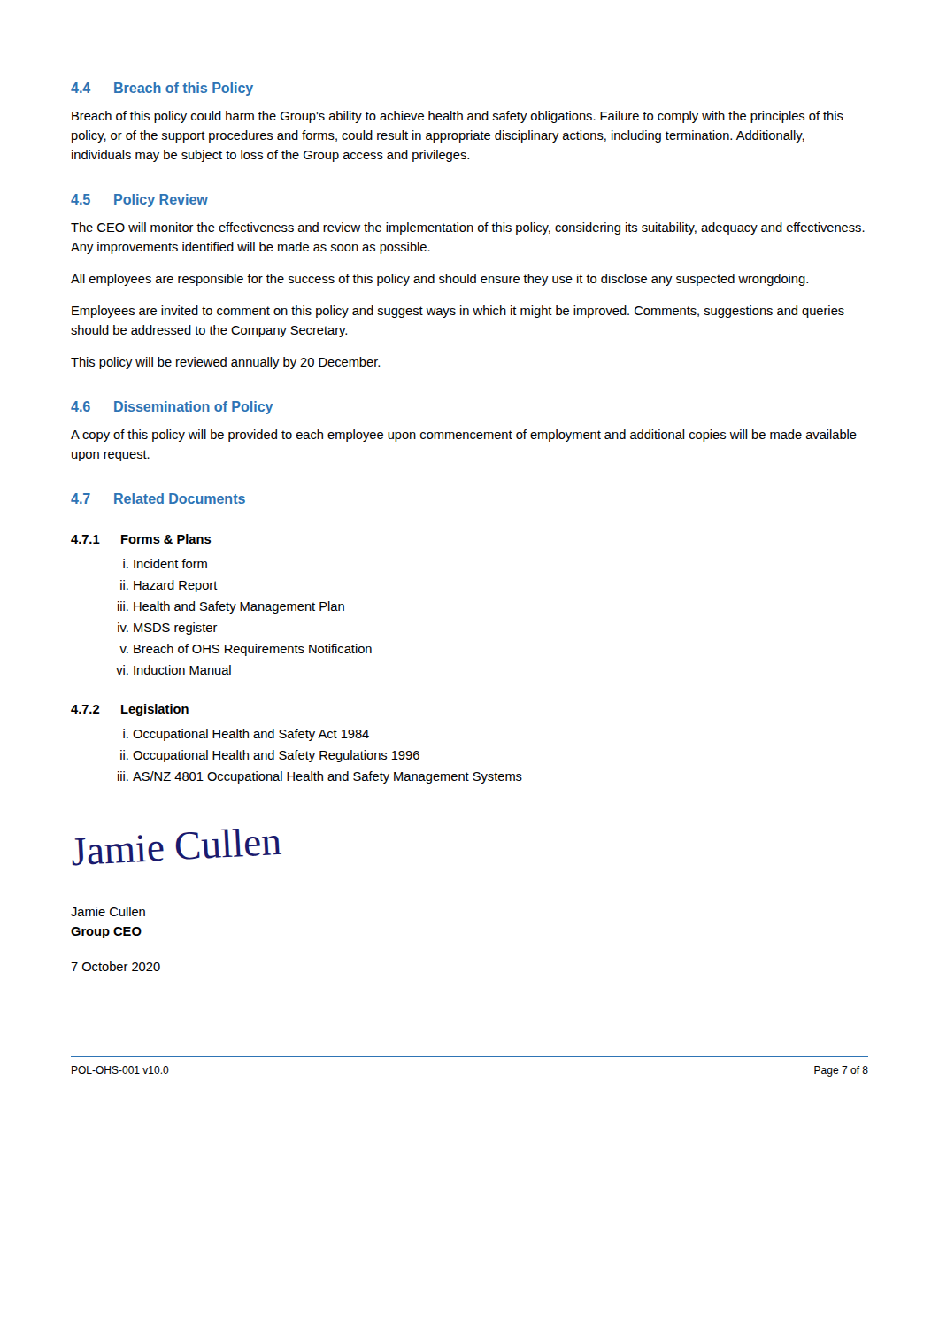4.4 Breach of this Policy
Breach of this policy could harm the Group's ability to achieve health and safety obligations. Failure to comply with the principles of this policy, or of the support procedures and forms, could result in appropriate disciplinary actions, including termination. Additionally, individuals may be subject to loss of the Group access and privileges.
4.5 Policy Review
The CEO will monitor the effectiveness and review the implementation of this policy, considering its suitability, adequacy and effectiveness. Any improvements identified will be made as soon as possible.
All employees are responsible for the success of this policy and should ensure they use it to disclose any suspected wrongdoing.
Employees are invited to comment on this policy and suggest ways in which it might be improved. Comments, suggestions and queries should be addressed to the Company Secretary.
This policy will be reviewed annually by 20 December.
4.6 Dissemination of Policy
A copy of this policy will be provided to each employee upon commencement of employment and additional copies will be made available upon request.
4.7 Related Documents
4.7.1 Forms & Plans
Incident form
Hazard Report
Health and Safety Management Plan
MSDS register
Breach of OHS Requirements Notification
Induction Manual
4.7.2 Legislation
Occupational Health and Safety Act 1984
Occupational Health and Safety Regulations 1996
AS/NZ 4801 Occupational Health and Safety Management Systems
Jamie Cullen
Jamie Cullen Group CEO
7 October 2020
POL-OHS-001 v10.0 Page 7 of 8